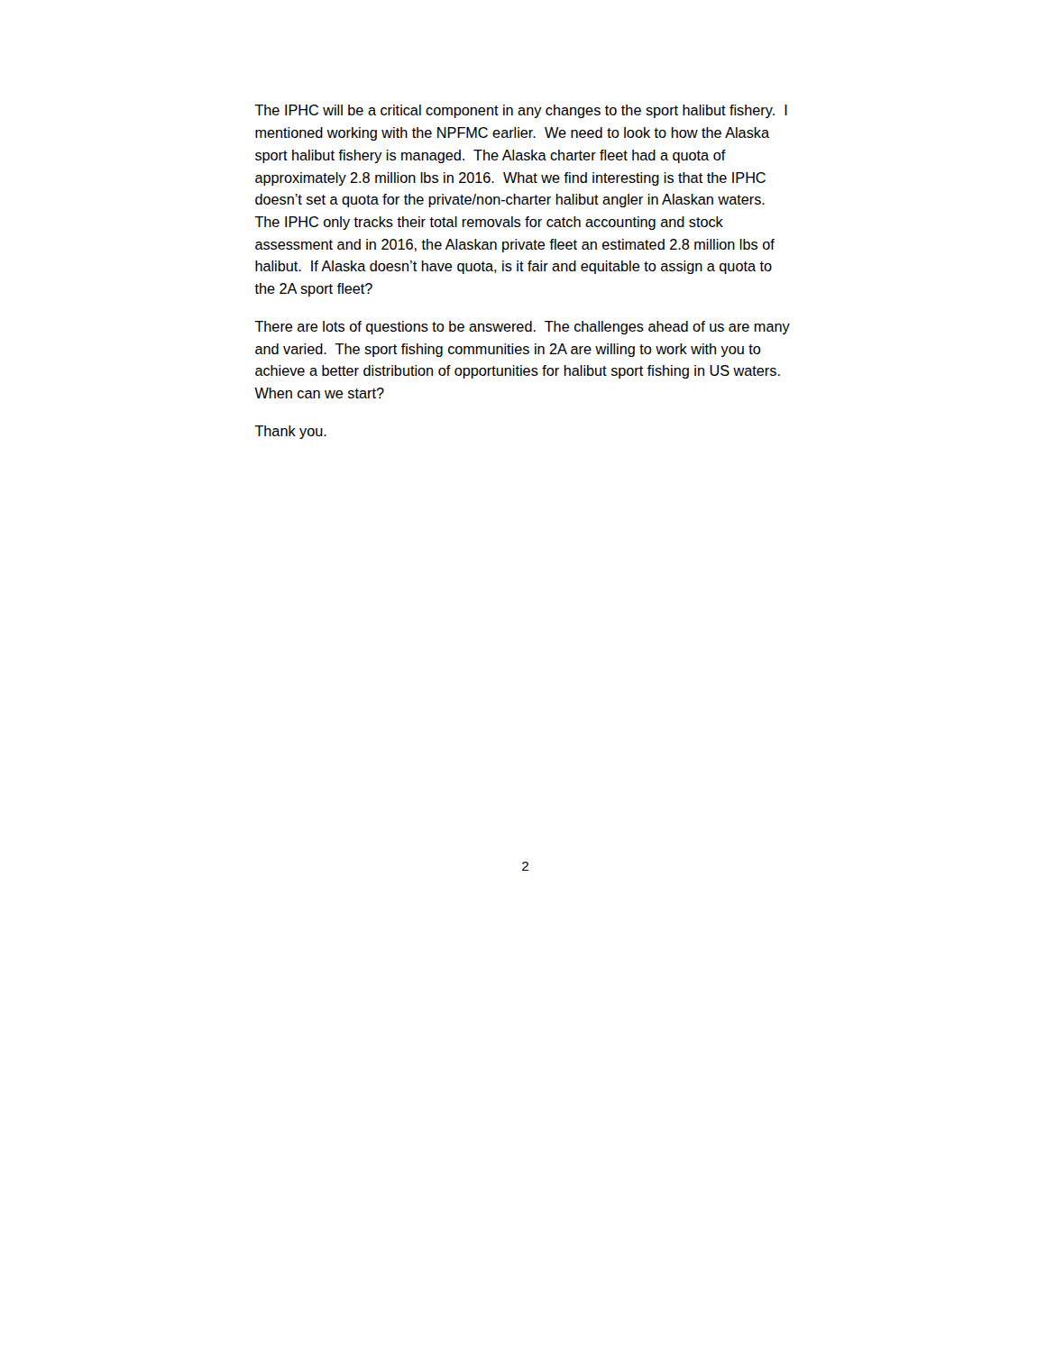The IPHC will be a critical component in any changes to the sport halibut fishery. I mentioned working with the NPFMC earlier. We need to look to how the Alaska sport halibut fishery is managed. The Alaska charter fleet had a quota of approximately 2.8 million lbs in 2016. What we find interesting is that the IPHC doesn’t set a quota for the private/non-charter halibut angler in Alaskan waters. The IPHC only tracks their total removals for catch accounting and stock assessment and in 2016, the Alaskan private fleet an estimated 2.8 million lbs of halibut. If Alaska doesn’t have quota, is it fair and equitable to assign a quota to the 2A sport fleet?
There are lots of questions to be answered. The challenges ahead of us are many and varied. The sport fishing communities in 2A are willing to work with you to achieve a better distribution of opportunities for halibut sport fishing in US waters. When can we start?
Thank you.
2